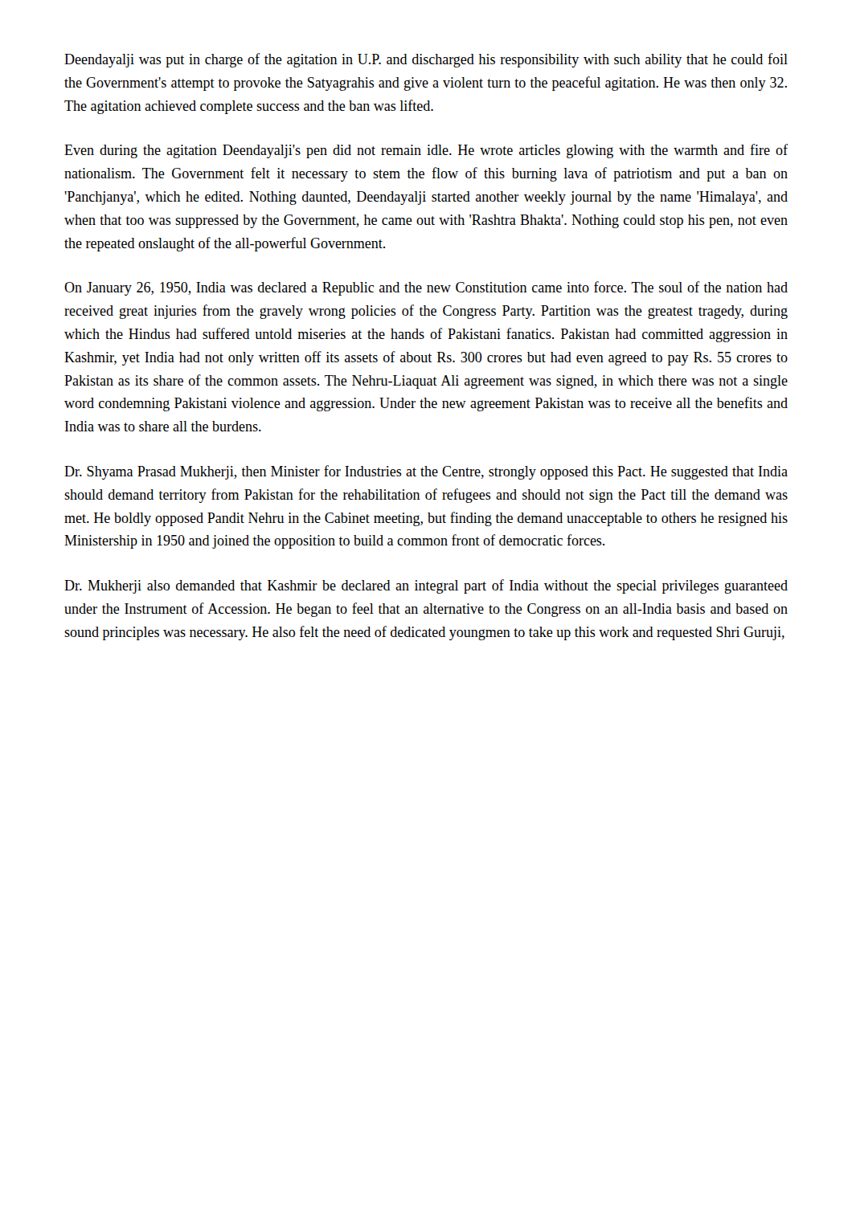Deendayalji was put in charge of the agitation in U.P. and discharged his responsibility with such ability that he could foil the Government's attempt to provoke the Satyagrahis and give a violent turn to the peaceful agitation. He was then only 32. The agitation achieved complete success and the ban was lifted.
Even during the agitation Deendayalji's pen did not remain idle. He wrote articles glowing with the warmth and fire of nationalism. The Government felt it necessary to stem the flow of this burning lava of patriotism and put a ban on 'Panchjanya', which he edited. Nothing daunted, Deendayalji started another weekly journal by the name 'Himalaya', and when that too was suppressed by the Government, he came out with 'Rashtra Bhakta'. Nothing could stop his pen, not even the repeated onslaught of the all-powerful Government.
On January 26, 1950, India was declared a Republic and the new Constitution came into force. The soul of the nation had received great injuries from the gravely wrong policies of the Congress Party. Partition was the greatest tragedy, during which the Hindus had suffered untold miseries at the hands of Pakistani fanatics. Pakistan had committed aggression in Kashmir, yet India had not only written off its assets of about Rs. 300 crores but had even agreed to pay Rs. 55 crores to Pakistan as its share of the common assets. The Nehru-Liaquat Ali agreement was signed, in which there was not a single word condemning Pakistani violence and aggression. Under the new agreement Pakistan was to receive all the benefits and India was to share all the burdens.
Dr. Shyama Prasad Mukherji, then Minister for Industries at the Centre, strongly opposed this Pact. He suggested that India should demand territory from Pakistan for the rehabilitation of refugees and should not sign the Pact till the demand was met. He boldly opposed Pandit Nehru in the Cabinet meeting, but finding the demand unacceptable to others he resigned his Ministership in 1950 and joined the opposition to build a common front of democratic forces.
Dr. Mukherji also demanded that Kashmir be declared an integral part of India without the special privileges guaranteed under the Instrument of Accession. He began to feel that an alternative to the Congress on an all-India basis and based on sound principles was necessary. He also felt the need of dedicated youngmen to take up this work and requested Shri Guruji,